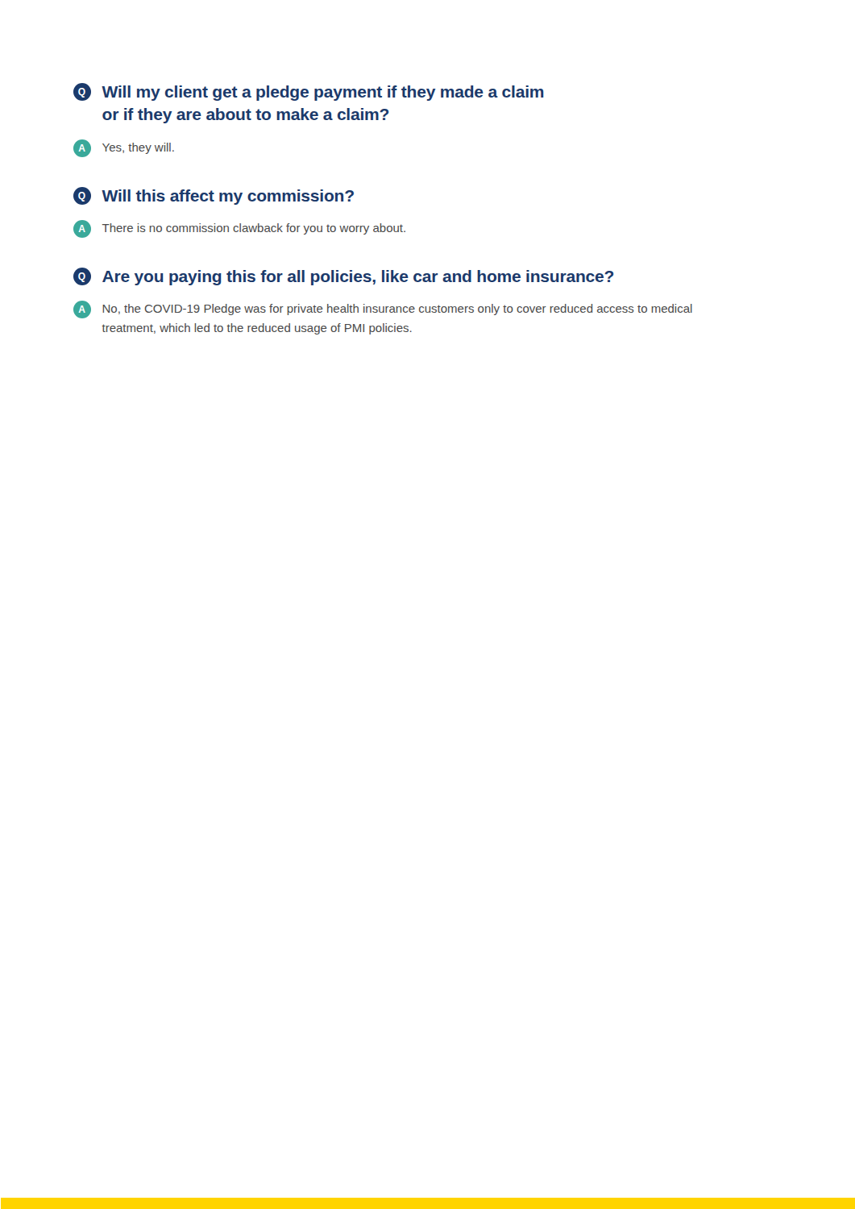Q
Will my client get a pledge payment if they made a claim
or if they are about to make a claim?
A
Yes, they will.
Q
Will this affect my commission?
A
There is no commission clawback for you to worry about.
Q
Are you paying this for all policies, like car and home insurance?
A
No, the COVID-19 Pledge was for private health insurance customers only to cover reduced access to medical treatment, which led to the reduced usage of PMI policies.